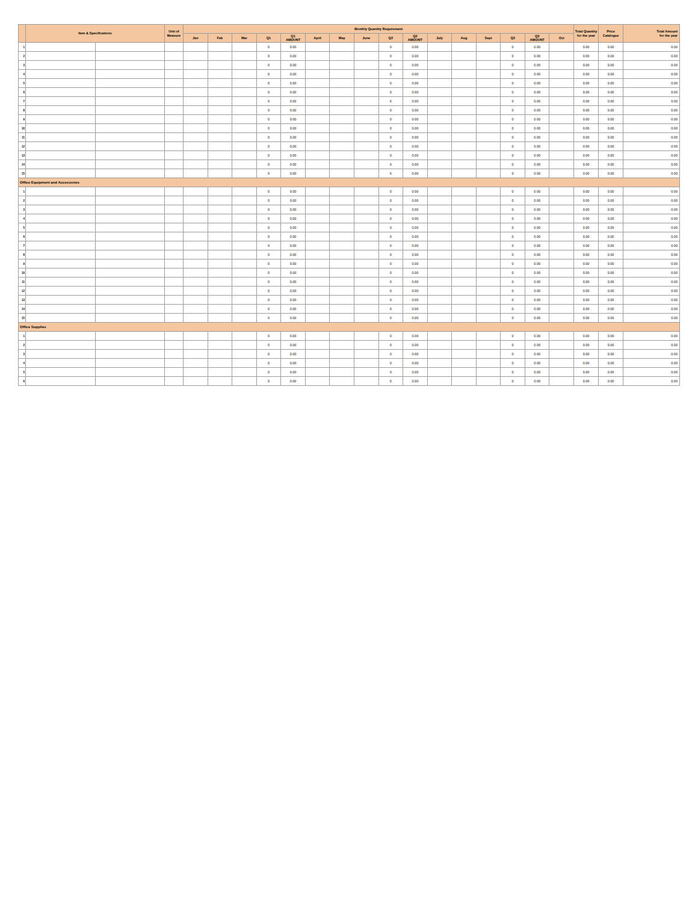| | Item & Specifications | Unit of Measure | Monthly Quantity Requirement | Total Quantity for the year | Price Catalogue | Total Amount for the year |
| --- | --- | --- | --- | --- | --- | --- |
| Jan | Feb | Mar | Q1 | Q1 AMOUNT | April | May | June | Q2 | Q2 AMOUNT | July | Aug | Sept | Q3 | Q3 AMOUNT | Oct |
| 1 | | | | | | | 0 | 0.00 | | | | 0 | 0.00 | | | | 0 | 0.00 | | 0.00 | 0.00 | 0.00 |
| 2 | | | | | | | 0 | 0.00 | | | | 0 | 0.00 | | | | 0 | 0.00 | | 0.00 | 0.00 | 0.00 |
| 3 | | | | | | | 0 | 0.00 | | | | 0 | 0.00 | | | | 0 | 0.00 | | 0.00 | 0.00 | 0.00 |
| 4 | | | | | | | 0 | 0.00 | | | | 0 | 0.00 | | | | 0 | 0.00 | | 0.00 | 0.00 | 0.00 |
| 5 | | | | | | | 0 | 0.00 | | | | 0 | 0.00 | | | | 0 | 0.00 | | 0.00 | 0.00 | 0.00 |
| 6 | | | | | | | 0 | 0.00 | | | | 0 | 0.00 | | | | 0 | 0.00 | | 0.00 | 0.00 | 0.00 |
| 7 | | | | | | | 0 | 0.00 | | | | 0 | 0.00 | | | | 0 | 0.00 | | 0.00 | 0.00 | 0.00 |
| 8 | | | | | | | 0 | 0.00 | | | | 0 | 0.00 | | | | 0 | 0.00 | | 0.00 | 0.00 | 0.00 |
| 9 | | | | | | | 0 | 0.00 | | | | 0 | 0.00 | | | | 0 | 0.00 | | 0.00 | 0.00 | 0.00 |
| 10 | | | | | | | 0 | 0.00 | | | | 0 | 0.00 | | | | 0 | 0.00 | | 0.00 | 0.00 | 0.00 |
| 11 | | | | | | | 0 | 0.00 | | | | 0 | 0.00 | | | | 0 | 0.00 | | 0.00 | 0.00 | 0.00 |
| 12 | | | | | | | 0 | 0.00 | | | | 0 | 0.00 | | | | 0 | 0.00 | | 0.00 | 0.00 | 0.00 |
| 13 | | | | | | | 0 | 0.00 | | | | 0 | 0.00 | | | | 0 | 0.00 | | 0.00 | 0.00 | 0.00 |
| 14 | | | | | | | 0 | 0.00 | | | | 0 | 0.00 | | | | 0 | 0.00 | | 0.00 | 0.00 | 0.00 |
| 15 | | | | | | | 0 | 0.00 | | | | 0 | 0.00 | | | | 0 | 0.00 | | 0.00 | 0.00 | 0.00 |
| Office Equipment and Accessories |
| 1 | | | | | | | 0 | 0.00 | | | | 0 | 0.00 | | | | 0 | 0.00 | | 0.00 | 0.00 | 0.00 |
| 2 | | | | | | | 0 | 0.00 | | | | 0 | 0.00 | | | | 0 | 0.00 | | 0.00 | 0.00 | 0.00 |
| 3 | | | | | | | 0 | 0.00 | | | | 0 | 0.00 | | | | 0 | 0.00 | | 0.00 | 0.00 | 0.00 |
| 4 | | | | | | | 0 | 0.00 | | | | 0 | 0.00 | | | | 0 | 0.00 | | 0.00 | 0.00 | 0.00 |
| 5 | | | | | | | 0 | 0.00 | | | | 0 | 0.00 | | | | 0 | 0.00 | | 0.00 | 0.00 | 0.00 |
| 6 | | | | | | | 0 | 0.00 | | | | 0 | 0.00 | | | | 0 | 0.00 | | 0.00 | 0.00 | 0.00 |
| 7 | | | | | | | 0 | 0.00 | | | | 0 | 0.00 | | | | 0 | 0.00 | | 0.00 | 0.00 | 0.00 |
| 8 | | | | | | | 0 | 0.00 | | | | 0 | 0.00 | | | | 0 | 0.00 | | 0.00 | 0.00 | 0.00 |
| 9 | | | | | | | 0 | 0.00 | | | | 0 | 0.00 | | | | 0 | 0.00 | | 0.00 | 0.00 | 0.00 |
| 10 | | | | | | | 0 | 0.00 | | | | 0 | 0.00 | | | | 0 | 0.00 | | 0.00 | 0.00 | 0.00 |
| 11 | | | | | | | 0 | 0.00 | | | | 0 | 0.00 | | | | 0 | 0.00 | | 0.00 | 0.00 | 0.00 |
| 12 | | | | | | | 0 | 0.00 | | | | 0 | 0.00 | | | | 0 | 0.00 | | 0.00 | 0.00 | 0.00 |
| 13 | | | | | | | 0 | 0.00 | | | | 0 | 0.00 | | | | 0 | 0.00 | | 0.00 | 0.00 | 0.00 |
| 14 | | | | | | | 0 | 0.00 | | | | 0 | 0.00 | | | | 0 | 0.00 | | 0.00 | 0.00 | 0.00 |
| 15 | | | | | | | 0 | 0.00 | | | | 0 | 0.00 | | | | 0 | 0.00 | | 0.00 | 0.00 | 0.00 |
| Office Supplies |
| 1 | | | | | | | 0 | 0.00 | | | | 0 | 0.00 | | | | 0 | 0.00 | | 0.00 | 0.00 | 0.00 |
| 2 | | | | | | | 0 | 0.00 | | | | 0 | 0.00 | | | | 0 | 0.00 | | 0.00 | 0.00 | 0.00 |
| 3 | | | | | | | 0 | 0.00 | | | | 0 | 0.00 | | | | 0 | 0.00 | | 0.00 | 0.00 | 0.00 |
| 4 | | | | | | | 0 | 0.00 | | | | 0 | 0.00 | | | | 0 | 0.00 | | 0.00 | 0.00 | 0.00 |
| 5 | | | | | | | 0 | 0.00 | | | | 0 | 0.00 | | | | 0 | 0.00 | | 0.00 | 0.00 | 0.00 |
| 6 | | | | | | | 0 | 0.00 | | | | 0 | 0.00 | | | | 0 | 0.00 | | 0.00 | 0.00 | 0.00 |